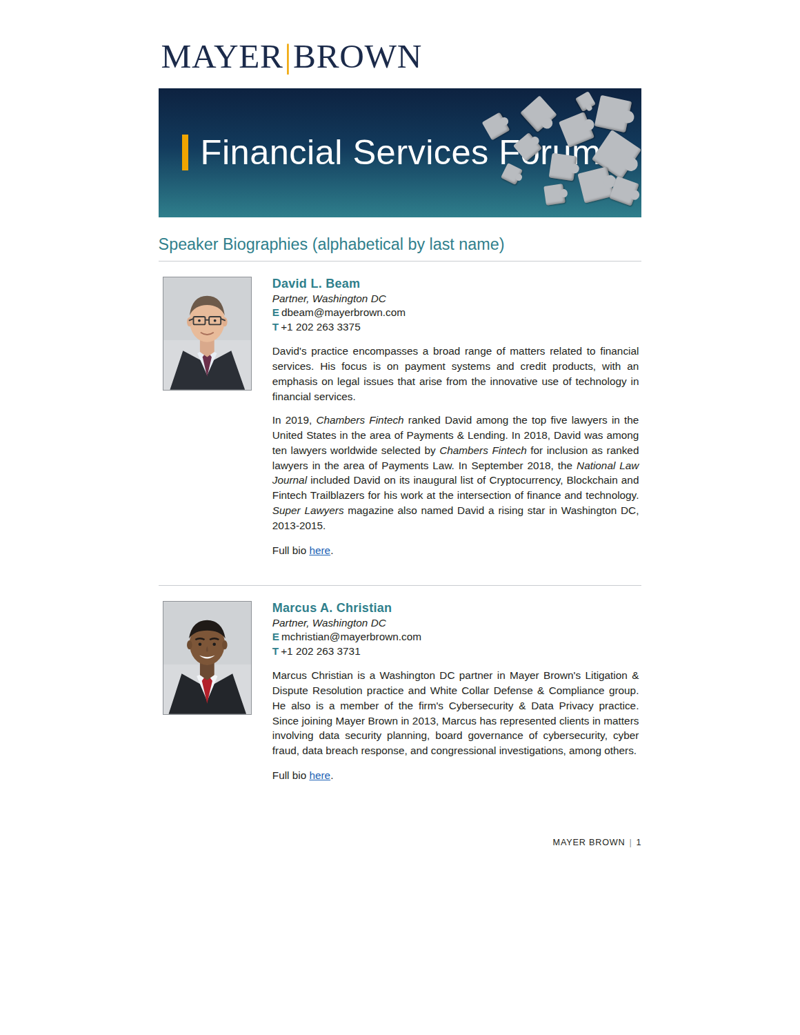MAYER|BROWN
Financial Services Forum
Speaker Biographies (alphabetical by last name)
David L. Beam
Partner, Washington DC
Edbeam@mayerbrown.com
T+1 202 263 3375
David's practice encompasses a broad range of matters related to financial services. His focus is on payment systems and credit products, with an emphasis on legal issues that arise from the innovative use of technology in financial services.
In 2019, Chambers Fintech ranked David among the top five lawyers in the United States in the area of Payments & Lending. In 2018, David was among ten lawyers worldwide selected by Chambers Fintech for inclusion as ranked lawyers in the area of Payments Law. In September 2018, the National Law Journal included David on its inaugural list of Cryptocurrency, Blockchain and Fintech Trailblazers for his work at the intersection of finance and technology. Super Lawyers magazine also named David a rising star in Washington DC, 2013-2015.
Full bio here.
Marcus A. Christian
Partner, Washington DC
Emchristian@mayerbrown.com
T+1 202 263 3731
Marcus Christian is a Washington DC partner in Mayer Brown's Litigation & Dispute Resolution practice and White Collar Defense & Compliance group. He also is a member of the firm's Cybersecurity & Data Privacy practice. Since joining Mayer Brown in 2013, Marcus has represented clients in matters involving data security planning, board governance of cybersecurity, cyber fraud, data breach response, and congressional investigations, among others.
Full bio here.
MAYER BROWN|1